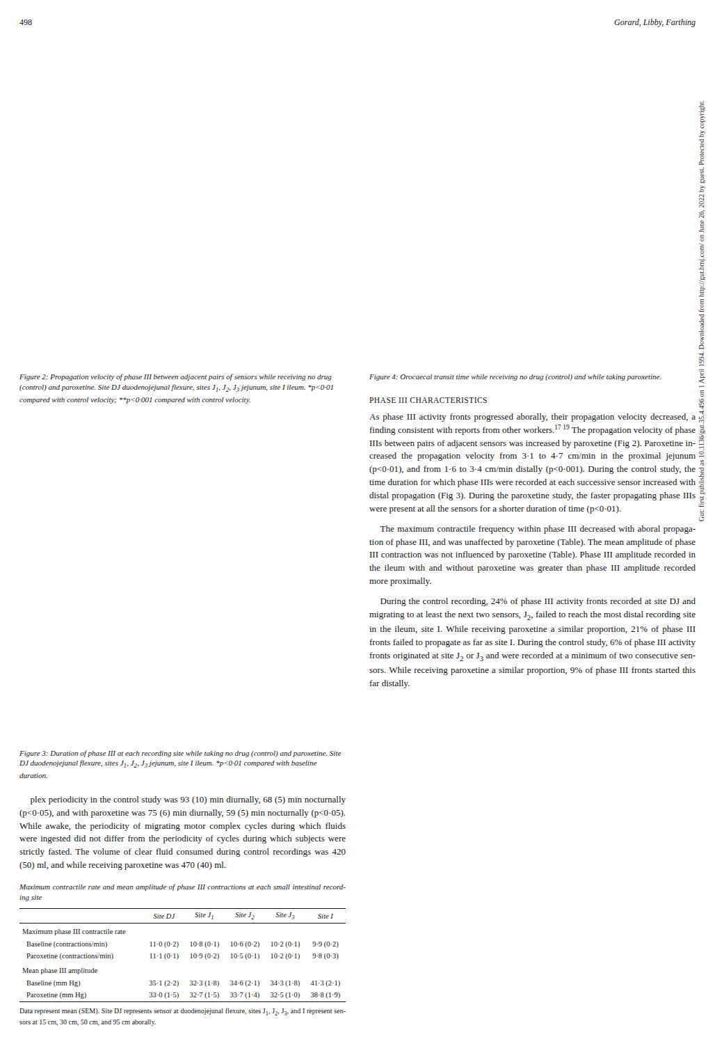498 Gorard, Libby, Farthing
Gut: first published as 10.1136/gut.35.4.496 on 1 April 1994. Downloaded from http://gut.bmj.com/ on June 26, 2022 by guest. Protected by copyright.
Figure 2: Propagation velocity of phase III between adjacent pairs of sensors while receiving no drug (control) and paroxetine. Site DJ duodenojejunal flexure, sites J1, J2, J3 jejunum, site I ileum. *p<0·01 compared with control velocity; **p<0·001 compared with control velocity.
Figure 3: Duration of phase III at each recording site while taking no drug (control) and paroxetine. Site DJ duodenojejunal flexure, sites J1, J2, J3 jejunum, site I ileum. *p<0·01 compared with baseline duration.
plex periodicity in the control study was 93 (10) min diurnally, 68 (5) min nocturnally (p<0·05), and with paroxetine was 75 (6) min diurnally, 59 (5) min nocturnally (p<0·05). While awake, the periodicity of migrating motor complex cycles during which fluids were ingested did not differ from the periodicity of cycles during which subjects were strictly fasted. The volume of clear fluid consumed during control recordings was 420 (50) ml, and while receiving paroxetine was 470 (40) ml.
Maximum contractile rate and mean amplitude of phase III contractions at each small intestinal recording site
| | Site DJ | Site J 1 | Site J 2 | Site J 3 | Site I |
| --- | --- | --- | --- | --- | --- |
| Maximum phase III contractile rate | | | | | |
| Baseline (contractions/min) | 11·0 (0·2) | 10·8 (0·1) | 10·6 (0·2) | 10·2 (0·1) | 9·9 (0·2) |
| Paroxetine (contractions/min) | 11·1 (0·1) | 10·9 (0·2) | 10·5 (0·1) | 10·2 (0·1) | 9·8 (0·3) |
| Mean phase III amplitude | | | | | |
| Baseline (mm Hg) | 35·1 (2·2) | 32·3 (1·8) | 34·6 (2·1) | 34·3 (1·8) | 41·3 (2·1) |
| Paroxetine (mm Hg) | 33·0 (1·5) | 32·7 (1·5) | 33·7 (1·4) | 32·5 (1·0) | 38·8 (1·9) |
Data represent mean (SEM). Site DJ represents sensor at duodenojejunal flexure, sites J1, J2, J3, and I represent sensors at 15 cm, 30 cm, 50 cm, and 95 cm aborally.
Figure 4: Orocaecal transit time while receiving no drug (control) and while taking paroxetine.
Phase III characteristics
As phase III activity fronts progressed aborally, their propagation velocity decreased, a finding consistent with reports from other workers.17 19 The propagation velocity of phase IIIs between pairs of adjacent sensors was increased by paroxetine (Fig 2). Paroxetine increased the propagation velocity from 3·1 to 4·7 cm/min in the proximal jejunum (p<0·01), and from 1·6 to 3·4 cm/min distally (p<0·001). During the control study, the time duration for which phase IIIs were recorded at each successive sensor increased with distal propagation (Fig 3). During the paroxetine study, the faster propagating phase IIIs were present at all the sensors for a shorter duration of time (p<0·01).
The maximum contractile frequency within phase III decreased with aboral propagation of phase III, and was unaffected by paroxetine (Table). The mean amplitude of phase III contraction was not influenced by paroxetine (Table). Phase III amplitude recorded in the ileum with and without paroxetine was greater than phase III amplitude recorded more proximally.
During the control recording, 24% of phase III activity fronts recorded at site DJ and migrating to at least the next two sensors, J2, failed to reach the most distal recording site in the ileum, site I. While receiving paroxetine a similar proportion, 21% of phase III fronts failed to propagate as far as site I. During the control study, 6% of phase III activity fronts originated at site J2 or J3 and were recorded at a minimum of two consecutive sensors. While receiving paroxetine a similar proportion, 9% of phase III fronts started this far distally.